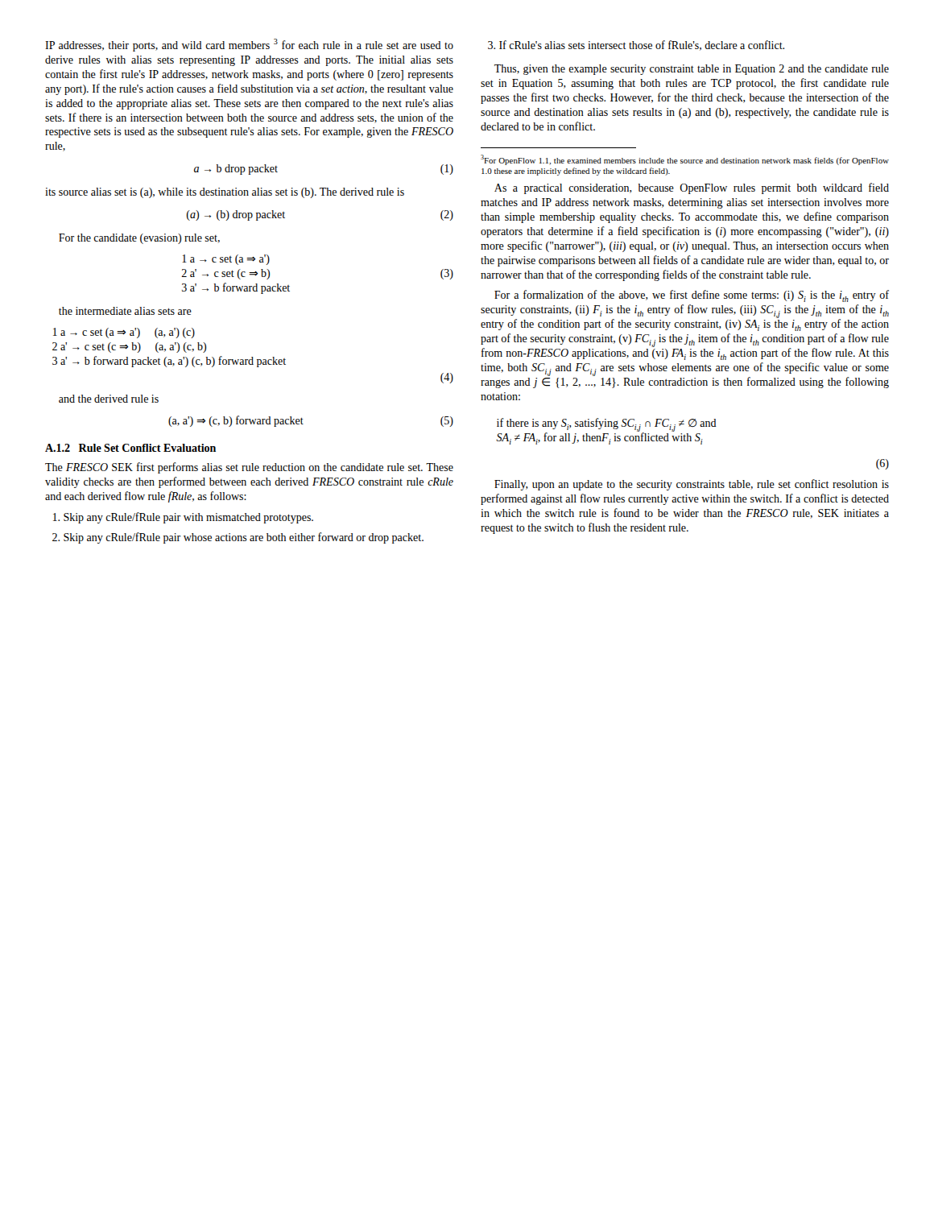IP addresses, their ports, and wild card members 3 for each rule in a rule set are used to derive rules with alias sets representing IP addresses and ports. The initial alias sets contain the first rule's IP addresses, network masks, and ports (where 0 [zero] represents any port). If the rule's action causes a field substitution via a set action, the resultant value is added to the appropriate alias set. These sets are then compared to the next rule's alias sets. If there is an intersection between both the source and address sets, the union of the respective sets is used as the subsequent rule's alias sets. For example, given the FRESCO rule,
a → b drop packet (1)
its source alias set is (a), while its destination alias set is (b). The derived rule is
(a) → (b) drop packet (2)
For the candidate (evasion) rule set,
1 a → c set (a ⇒ a')
2 a' → c set (c ⇒ b)
3 a' → b forward packet
(3)
the intermediate alias sets are
1 a → c set (a ⇒ a') (a, a') (c)
2 a' → c set (c ⇒ b) (a, a') (c, b)
3 a' → b forward packet (a, a') (c, b) forward packet
(4)
and the derived rule is
(a, a') ⇒ (c, b) forward packet (5)
A.1.2 Rule Set Conflict Evaluation
The FRESCO SEK first performs alias set rule reduction on the candidate rule set. These validity checks are then performed between each derived FRESCO constraint rule cRule and each derived flow rule fRule, as follows:
Skip any cRule/fRule pair with mismatched prototypes.
Skip any cRule/fRule pair whose actions are both either forward or drop packet.
If cRule's alias sets intersect those of fRule's, declare a conflict.
Thus, given the example security constraint table in Equation 2 and the candidate rule set in Equation 5, assuming that both rules are TCP protocol, the first candidate rule passes the first two checks. However, for the third check, because the intersection of the source and destination alias sets results in (a) and (b), respectively, the candidate rule is declared to be in conflict.
3For OpenFlow 1.1, the examined members include the source and destination network mask fields (for OpenFlow 1.0 these are implicitly defined by the wildcard field).
As a practical consideration, because OpenFlow rules permit both wildcard field matches and IP address network masks, determining alias set intersection involves more than simple membership equality checks. To accommodate this, we define comparison operators that determine if a field specification is (i) more encompassing ("wider"), (ii) more specific ("narrower"), (iii) equal, or (iv) unequal. Thus, an intersection occurs when the pairwise comparisons between all fields of a candidate rule are wider than, equal to, or narrower than that of the corresponding fields of the constraint table rule.
For a formalization of the above, we first define some terms: (i) Si is the ith entry of security constraints, (ii) Fi is the ith entry of flow rules, (iii) SCi,j is the jth item of the ith entry of the condition part of the security constraint, (iv) SAi is the ith entry of the action part of the security constraint, (v) FCi,j is the jth item of the ith condition part of a flow rule from non-FRESCO applications, and (vi) FAi is the ith action part of the flow rule. At this time, both SCi,j and FCi,j are sets whose elements are one of the specific value or some ranges and j ∈ {1, 2, ..., 14}. Rule contradiction is then formalized using the following notation:
if there is any Si, satisfying SCi,j ∩ FCi,j ≠ ∅ and
SAi ≠ FAi, for all j, thenFi is conflicted with Si
(6)
Finally, upon an update to the security constraints table, rule set conflict resolution is performed against all flow rules currently active within the switch. If a conflict is detected in which the switch rule is found to be wider than the FRESCO rule, SEK initiates a request to the switch to flush the resident rule.